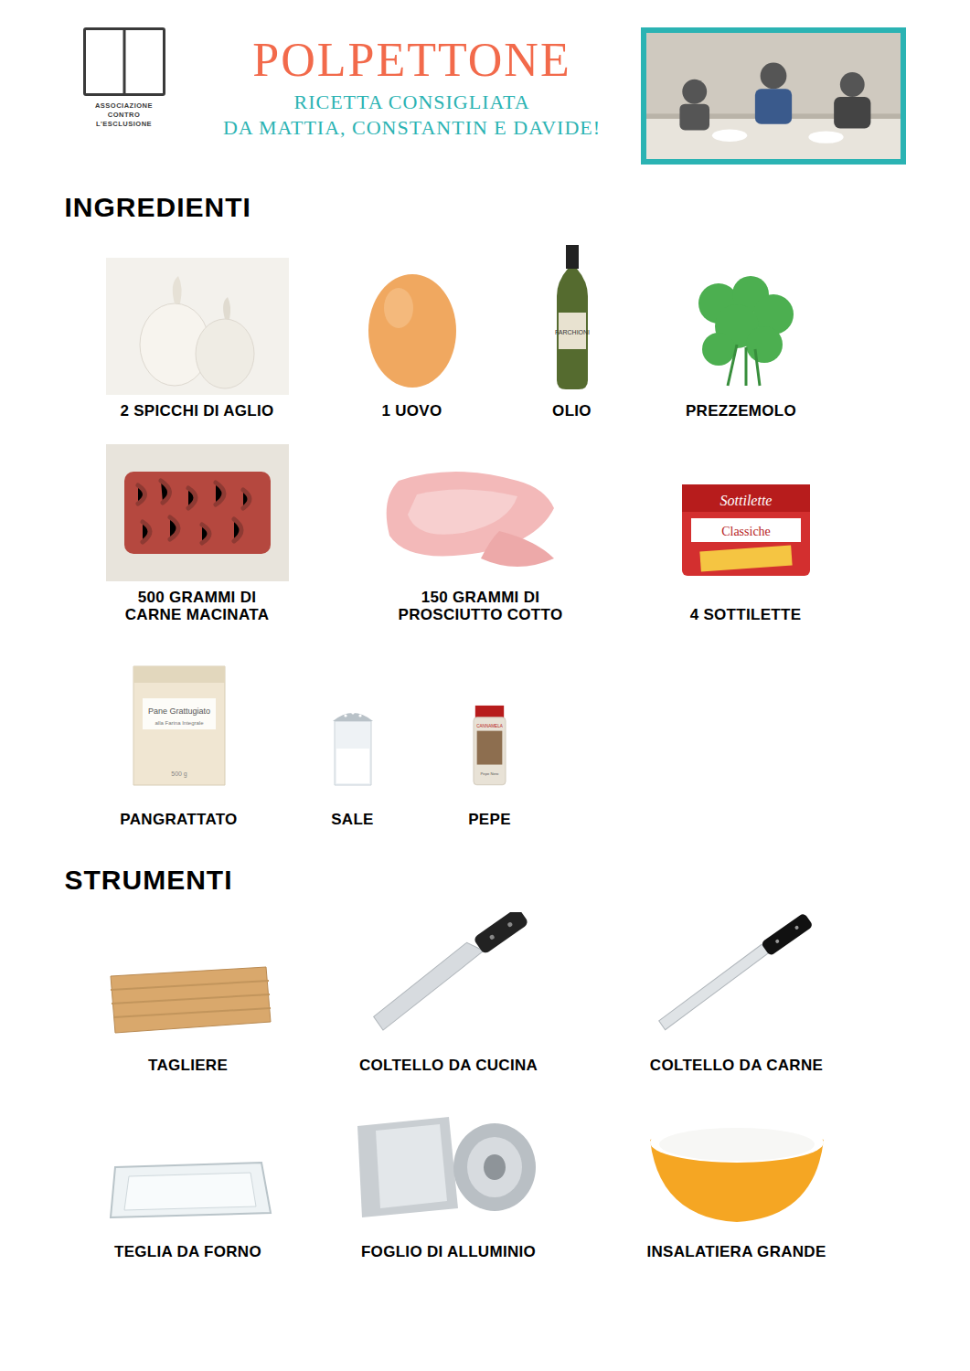ASSOCIAZIONE
CONTRO
L'ESCLUSIONE
POLPETTONE
RICETTA CONSIGLIATA
DA MATTIA, CONSTANTIN E DAVIDE!
INGREDIENTI
2 SPICCHI DI AGLIO
1 UOVO
OLIO
PREZZEMOLO
500 GRAMMI DI
CARNE MACINATA
150 GRAMMI DI
PROSCIUTTO COTTO
4 SOTTILETTE
PANGRATTATO
SALE
PEPE
STRUMENTI
TAGLIERE
COLTELLO DA CUCINA
COLTELLO DA CARNE
TEGLIA DA FORNO
FOGLIO DI ALLUMINIO
INSALATIERA GRANDE